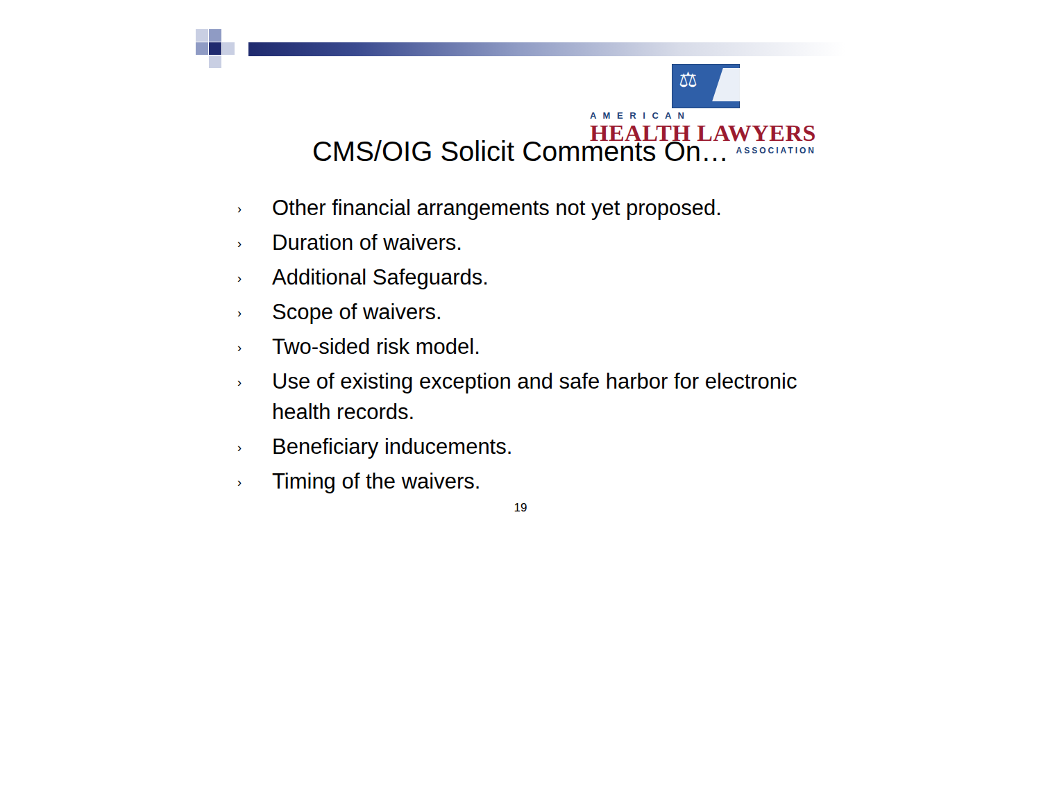⚖
A M E R I C A N
HEALTH LAWYERS
ASSOCIATION
CMS/OIG Solicit Comments On…
Other financial arrangements not yet proposed.
Duration of waivers.
Additional Safeguards.
Scope of waivers.
Two-sided risk model.
Use of existing exception and safe harbor for electronic health records.
Beneficiary inducements.
Timing of the waivers.
19